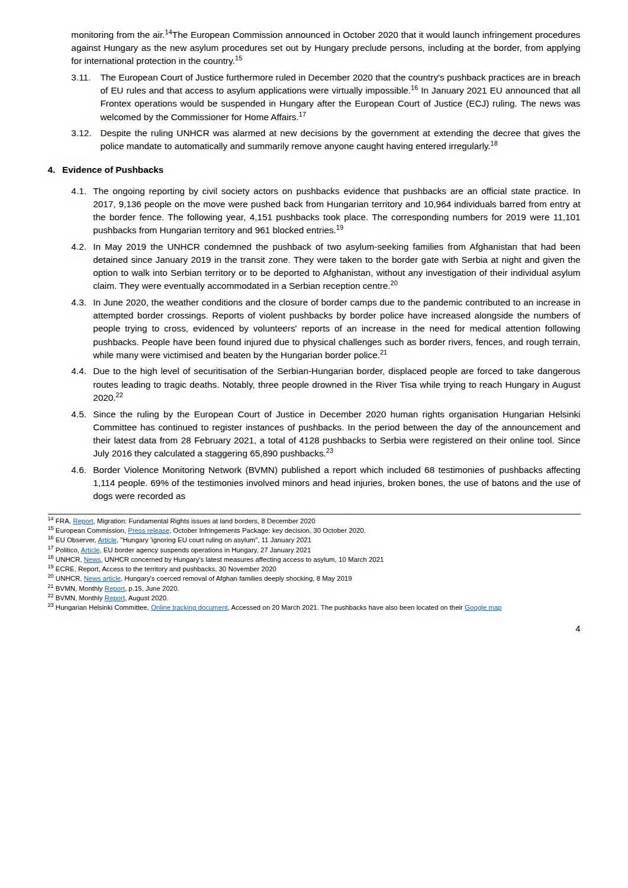monitoring from the air.14The European Commission announced in October 2020 that it would launch infringement procedures against Hungary as the new asylum procedures set out by Hungary preclude persons, including at the border, from applying for international protection in the country.15
3.11.
The European Court of Justice furthermore ruled in December 2020 that the country's pushback practices are in breach of EU rules and that access to asylum applications were virtually impossible.16 In January 2021 EU announced that all Frontex operations would be suspended in Hungary after the European Court of Justice (ECJ) ruling. The news was welcomed by the Commissioner for Home Affairs.17
3.12.
Despite the ruling UNHCR was alarmed at new decisions by the government at extending the decree that gives the police mandate to automatically and summarily remove anyone caught having entered irregularly.18
4. Evidence of Pushbacks
4.1.
The ongoing reporting by civil society actors on pushbacks evidence that pushbacks are an official state practice. In 2017, 9,136 people on the move were pushed back from Hungarian territory and 10,964 individuals barred from entry at the border fence. The following year, 4,151 pushbacks took place. The corresponding numbers for 2019 were 11,101 pushbacks from Hungarian territory and 961 blocked entries.19
4.2.
In May 2019 the UNHCR condemned the pushback of two asylum-seeking families from Afghanistan that had been detained since January 2019 in the transit zone. They were taken to the border gate with Serbia at night and given the option to walk into Serbian territory or to be deported to Afghanistan, without any investigation of their individual asylum claim. They were eventually accommodated in a Serbian reception centre.20
4.3.
In June 2020, the weather conditions and the closure of border camps due to the pandemic contributed to an increase in attempted border crossings. Reports of violent pushbacks by border police have increased alongside the numbers of people trying to cross, evidenced by volunteers' reports of an increase in the need for medical attention following pushbacks. People have been found injured due to physical challenges such as border rivers, fences, and rough terrain, while many were victimised and beaten by the Hungarian border police.21
4.4.
Due to the high level of securitisation of the Serbian-Hungarian border, displaced people are forced to take dangerous routes leading to tragic deaths. Notably, three people drowned in the River Tisa while trying to reach Hungary in August 2020.22
4.5.
Since the ruling by the European Court of Justice in December 2020 human rights organisation Hungarian Helsinki Committee has continued to register instances of pushbacks. In the period between the day of the announcement and their latest data from 28 February 2021, a total of 4128 pushbacks to Serbia were registered on their online tool. Since July 2016 they calculated a staggering 65,890 pushbacks.23
4.6.
Border Violence Monitoring Network (BVMN) published a report which included 68 testimonies of pushbacks affecting 1,114 people. 69% of the testimonies involved minors and head injuries, broken bones, the use of batons and the use of dogs were recorded as
14 FRA, Report, Migration: Fundamental Rights issues at land borders, 8 December 2020
15 European Commission, Press release, October Infringements Package: key decision, 30 October 2020.
16 EU Observer, Article, "Hungary 'ignoring EU court ruling on asylum", 11 January 2021
17 Politico, Article, EU border agency suspends operations in Hungary, 27 January 2021
18 UNHCR, News, UNHCR concerned by Hungary's latest measures affecting access to asylum, 10 March 2021
19 ECRE, Report, Access to the territory and pushbacks, 30 November 2020
20 UNHCR, News article, Hungary's coerced removal of Afghan families deeply shocking, 8 May 2019
21 BVMN, Monthly Report, p.15, June 2020.
22 BVMN, Monthly Report, August 2020.
23 Hungarian Helsinki Committee, Online tracking document, Accessed on 20 March 2021. The pushbacks have also been located on their Google map
4